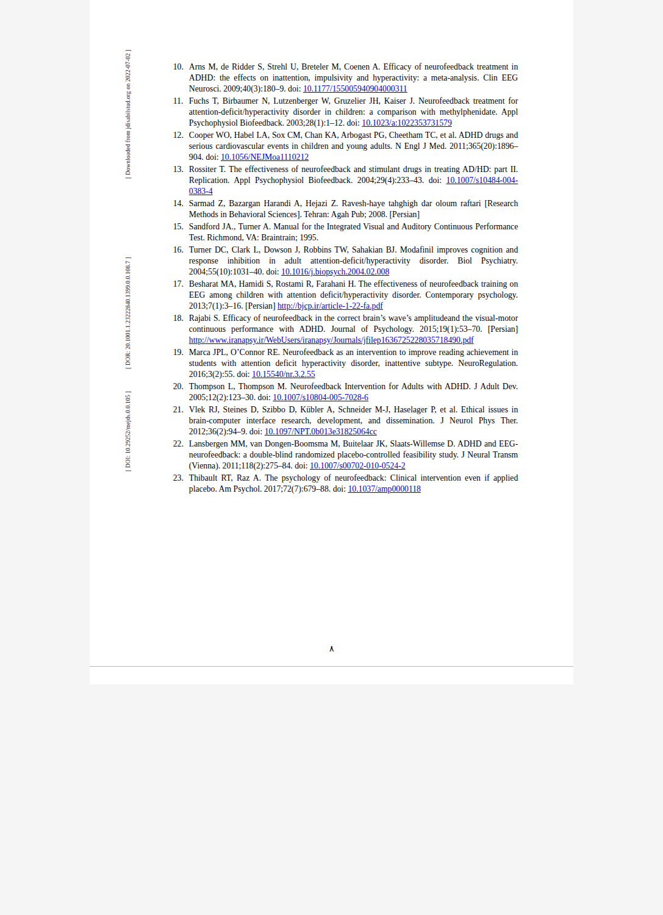[ Downloaded from jdisabilstud.org on 2022-07-02 ] [ DOR: 20.1001.1.23222840.1399.0.0.108.7 ] [ DOI: 10.29252/mejds.0.0.105 ]
Arns M, de Ridder S, Strehl U, Breteler M, Coenen A. Efficacy of neurofeedback treatment in ADHD: the effects on inattention, impulsivity and hyperactivity: a meta-analysis. Clin EEG Neurosci. 2009;40(3):180–9. doi: 10.1177/155005940904000311
Fuchs T, Birbaumer N, Lutzenberger W, Gruzelier JH, Kaiser J. Neurofeedback treatment for attention-deficit/hyperactivity disorder in children: a comparison with methylphenidate. Appl Psychophysiol Biofeedback. 2003;28(1):1–12. doi: 10.1023/a:1022353731579
Cooper WO, Habel LA, Sox CM, Chan KA, Arbogast PG, Cheetham TC, et al. ADHD drugs and serious cardiovascular events in children and young adults. N Engl J Med. 2011;365(20):1896–904. doi: 10.1056/NEJMoa1110212
Rossiter T. The effectiveness of neurofeedback and stimulant drugs in treating AD/HD: part II. Replication. Appl Psychophysiol Biofeedback. 2004;29(4):233–43. doi: 10.1007/s10484-004-0383-4
Sarmad Z, Bazargan Harandi A, Hejazi Z. Ravesh-haye tahghigh dar oloum raftari [Research Methods in Behavioral Sciences]. Tehran: Agah Pub; 2008. [Persian]
Sandford JA., Turner A. Manual for the Integrated Visual and Auditory Continuous Performance Test. Richmond, VA: Braintrain; 1995.
Turner DC, Clark L, Dowson J, Robbins TW, Sahakian BJ. Modafinil improves cognition and response inhibition in adult attention-deficit/hyperactivity disorder. Biol Psychiatry. 2004;55(10):1031–40. doi: 10.1016/j.biopsych.2004.02.008
Besharat MA, Hamidi S, Rostami R, Farahani H. The effectiveness of neurofeedback training on EEG among children with attention deficit/hyperactivity disorder. Contemporary psychology. 2013;7(1):3–16. [Persian] http://bjcp.ir/article-1-22-fa.pdf
Rajabi S. Efficacy of neurofeedback in the correct brain’s wave’s amplitudeand the visual-motor continuous performance with ADHD. Journal of Psychology. 2015;19(1):53–70. [Persian] http://www.iranapsy.ir/WebUsers/iranapsy/Journals/jfilep1636725228035718490.pdf
Marca JPL, O’Connor RE. Neurofeedback as an intervention to improve reading achievement in students with attention deficit hyperactivity disorder, inattentive subtype. NeuroRegulation. 2016;3(2):55. doi: 10.15540/nr.3.2.55
Thompson L, Thompson M. Neurofeedback Intervention for Adults with ADHD. J Adult Dev. 2005;12(2):123–30. doi: 10.1007/s10804-005-7028-6
Vlek RJ, Steines D, Szibbo D, Kübler A, Schneider M-J, Haselager P, et al. Ethical issues in brain-computer interface research, development, and dissemination. J Neurol Phys Ther. 2012;36(2):94–9. doi: 10.1097/NPT.0b013e31825064cc
Lansbergen MM, van Dongen-Boomsma M, Buitelaar JK, Slaats-Willemse D. ADHD and EEG-neurofeedback: a double-blind randomized placebo-controlled feasibility study. J Neural Transm (Vienna). 2011;118(2):275–84. doi: 10.1007/s00702-010-0524-2
Thibault RT, Raz A. The psychology of neurofeedback: Clinical intervention even if applied placebo. Am Psychol. 2017;72(7):679–88. doi: 10.1037/amp0000118
٨